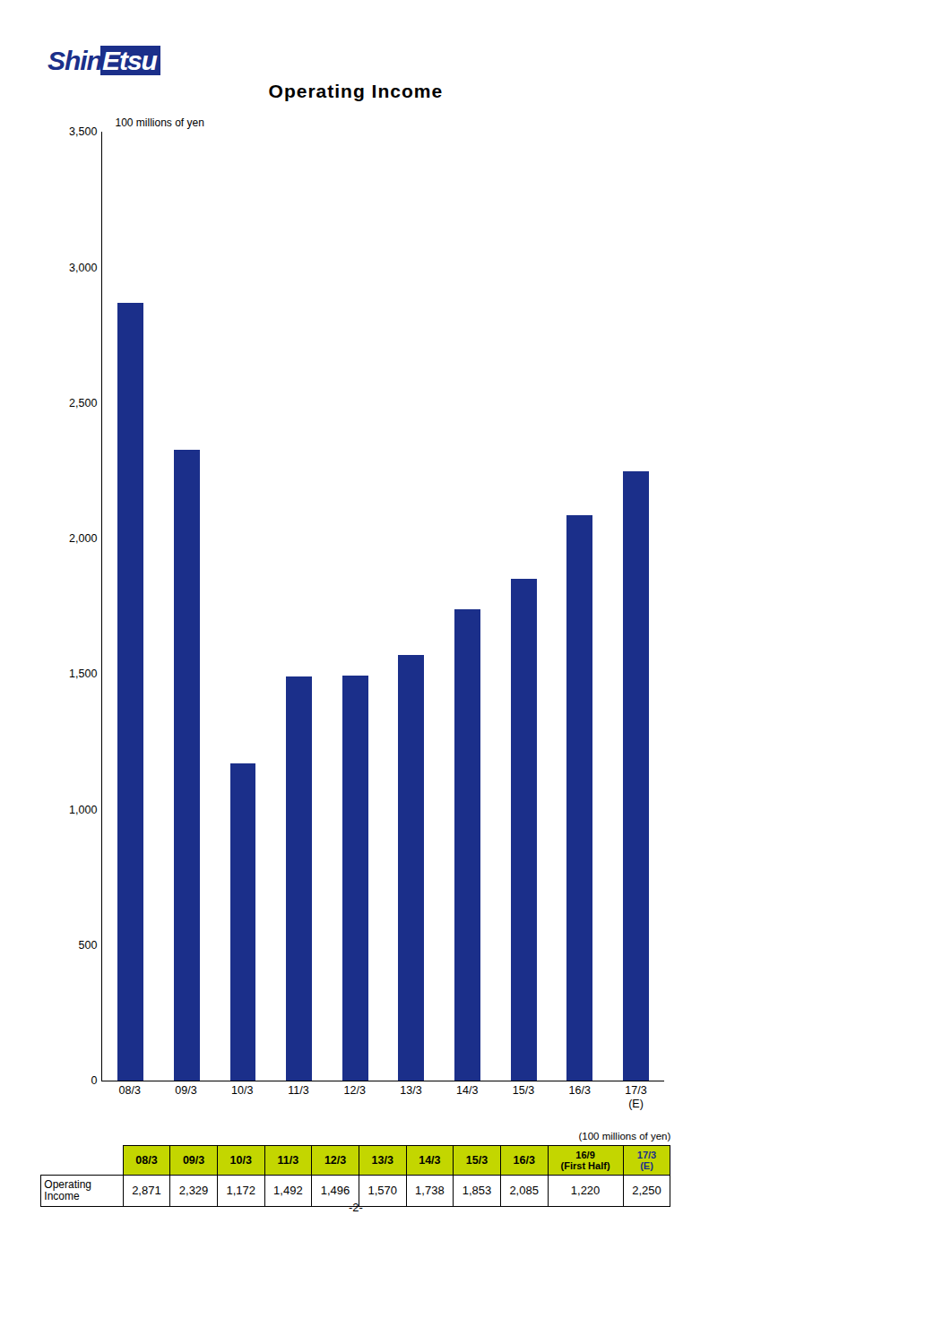Shin Etsu
Operating Income
100 millions of yen
3,500 3,000 2,500 2,000 1,500 1,000 500 0
08/3
09/3
10/3
11/3
12/3
13/3
14/3
15/3
16/3
17/3
(E)
(100 millions of yen)
| | 08/3 | 09/3 | 10/3 | 11/3 | 12/3 | 13/3 | 14/3 | 15/3 | 16/3 | 16/9 (First Half) | 17/3 (E) |
| --- | --- | --- | --- | --- | --- | --- | --- | --- | --- | --- | --- |
| Operating Income | 2,871 | 2,329 | 1,172 | 1,492 | 1,496 | 1,570 | 1,738 | 1,853 | 2,085 | 1,220 | 2,250 |
-2-